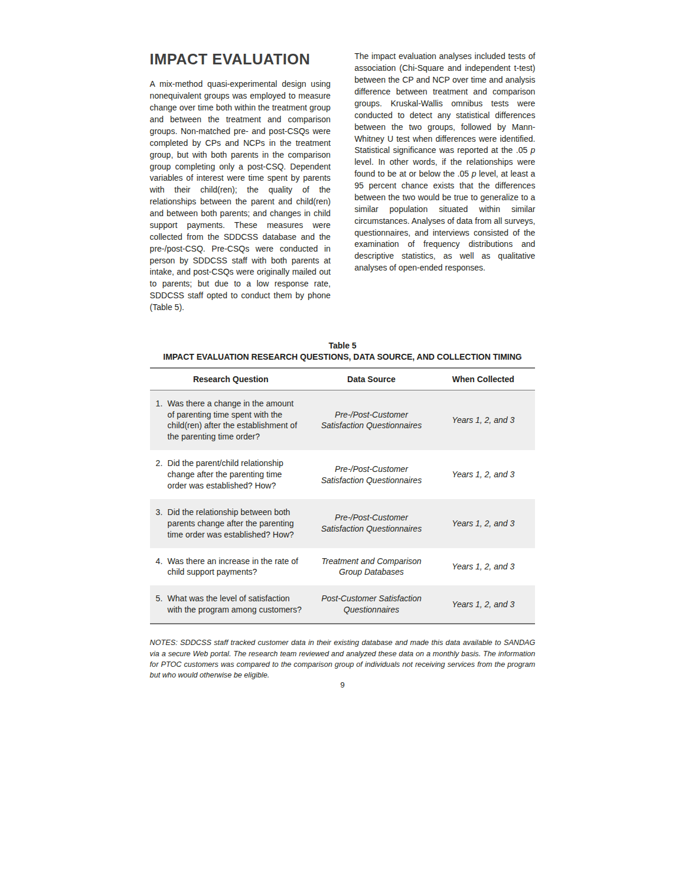IMPACT EVALUATION
A mix-method quasi-experimental design using nonequivalent groups was employed to measure change over time both within the treatment group and between the treatment and comparison groups. Non-matched pre- and post-CSQs were completed by CPs and NCPs in the treatment group, but with both parents in the comparison group completing only a post-CSQ. Dependent variables of interest were time spent by parents with their child(ren); the quality of the relationships between the parent and child(ren) and between both parents; and changes in child support payments. These measures were collected from the SDDCSS database and the pre-/post-CSQ. Pre-CSQs were conducted in person by SDDCSS staff with both parents at intake, and post-CSQs were originally mailed out to parents; but due to a low response rate, SDDCSS staff opted to conduct them by phone (Table 5).
The impact evaluation analyses included tests of association (Chi-Square and independent t-test) between the CP and NCP over time and analysis difference between treatment and comparison groups. Kruskal-Wallis omnibus tests were conducted to detect any statistical differences between the two groups, followed by Mann-Whitney U test when differences were identified. Statistical significance was reported at the .05 p level. In other words, if the relationships were found to be at or below the .05 p level, at least a 95 percent chance exists that the differences between the two would be true to generalize to a similar population situated within similar circumstances. Analyses of data from all surveys, questionnaires, and interviews consisted of the examination of frequency distributions and descriptive statistics, as well as qualitative analyses of open-ended responses.
Table 5 IMPACT EVALUATION RESEARCH QUESTIONS, DATA SOURCE, AND COLLECTION TIMING
| Research Question | Data Source | When Collected |
| --- | --- | --- |
| 1. Was there a change in the amount of parenting time spent with the child(ren) after the establishment of the parenting time order? | Pre-/Post-Customer Satisfaction Questionnaires | Years 1, 2, and 3 |
| 2. Did the parent/child relationship change after the parenting time order was established? How? | Pre-/Post-Customer Satisfaction Questionnaires | Years 1, 2, and 3 |
| 3. Did the relationship between both parents change after the parenting time order was established? How? | Pre-/Post-Customer Satisfaction Questionnaires | Years 1, 2, and 3 |
| 4. Was there an increase in the rate of child support payments? | Treatment and Comparison Group Databases | Years 1, 2, and 3 |
| 5. What was the level of satisfaction with the program among customers? | Post-Customer Satisfaction Questionnaires | Years 1, 2, and 3 |
NOTES: SDDCSS staff tracked customer data in their existing database and made this data available to SANDAG via a secure Web portal. The research team reviewed and analyzed these data on a monthly basis. The information for PTOC customers was compared to the comparison group of individuals not receiving services from the program but who would otherwise be eligible.
9